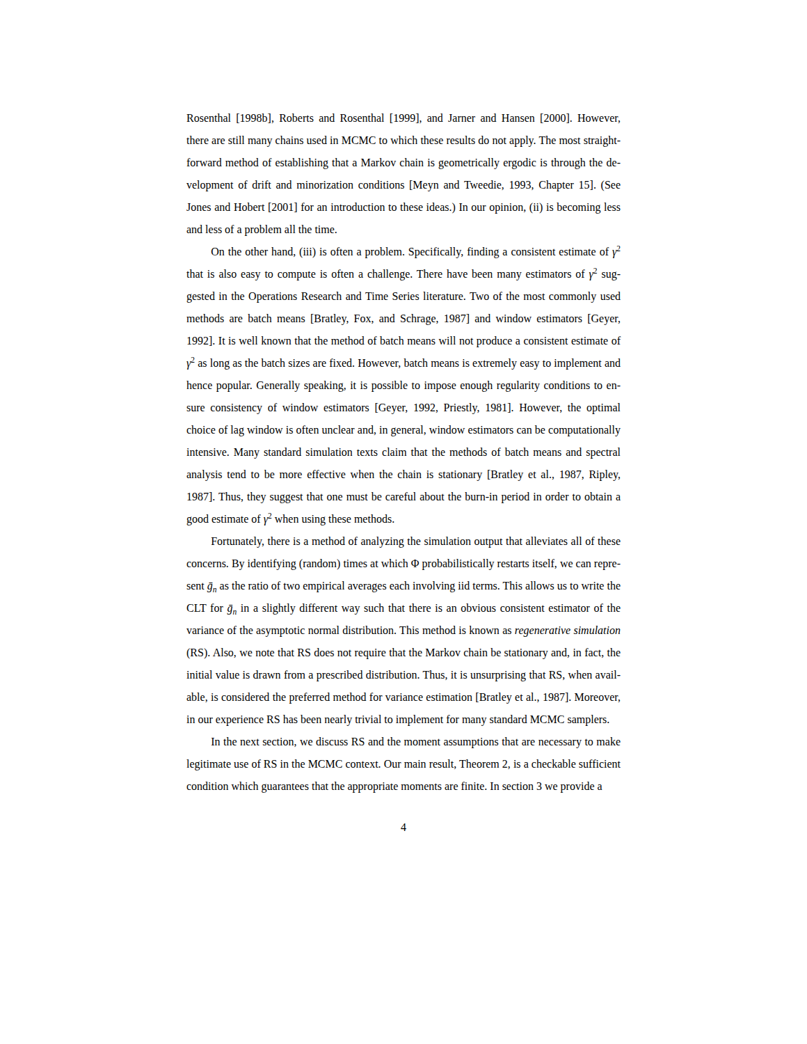Rosenthal [1998b], Roberts and Rosenthal [1999], and Jarner and Hansen [2000]. However, there are still many chains used in MCMC to which these results do not apply. The most straightforward method of establishing that a Markov chain is geometrically ergodic is through the development of drift and minorization conditions [Meyn and Tweedie, 1993, Chapter 15]. (See Jones and Hobert [2001] for an introduction to these ideas.) In our opinion, (ii) is becoming less and less of a problem all the time.
On the other hand, (iii) is often a problem. Specifically, finding a consistent estimate of γ2 that is also easy to compute is often a challenge. There have been many estimators of γ2 suggested in the Operations Research and Time Series literature. Two of the most commonly used methods are batch means [Bratley, Fox, and Schrage, 1987] and window estimators [Geyer, 1992]. It is well known that the method of batch means will not produce a consistent estimate of γ2 as long as the batch sizes are fixed. However, batch means is extremely easy to implement and hence popular. Generally speaking, it is possible to impose enough regularity conditions to ensure consistency of window estimators [Geyer, 1992, Priestly, 1981]. However, the optimal choice of lag window is often unclear and, in general, window estimators can be computationally intensive. Many standard simulation texts claim that the methods of batch means and spectral analysis tend to be more effective when the chain is stationary [Bratley et al., 1987, Ripley, 1987]. Thus, they suggest that one must be careful about the burn-in period in order to obtain a good estimate of γ2 when using these methods.
Fortunately, there is a method of analyzing the simulation output that alleviates all of these concerns. By identifying (random) times at which Φ probabilistically restarts itself, we can represent ḡn as the ratio of two empirical averages each involving iid terms. This allows us to write the CLT for ḡn in a slightly different way such that there is an obvious consistent estimator of the variance of the asymptotic normal distribution. This method is known as regenerative simulation (RS). Also, we note that RS does not require that the Markov chain be stationary and, in fact, the initial value is drawn from a prescribed distribution. Thus, it is unsurprising that RS, when available, is considered the preferred method for variance estimation [Bratley et al., 1987]. Moreover, in our experience RS has been nearly trivial to implement for many standard MCMC samplers.
In the next section, we discuss RS and the moment assumptions that are necessary to make legitimate use of RS in the MCMC context. Our main result, Theorem 2, is a checkable sufficient condition which guarantees that the appropriate moments are finite. In section 3 we provide a
4